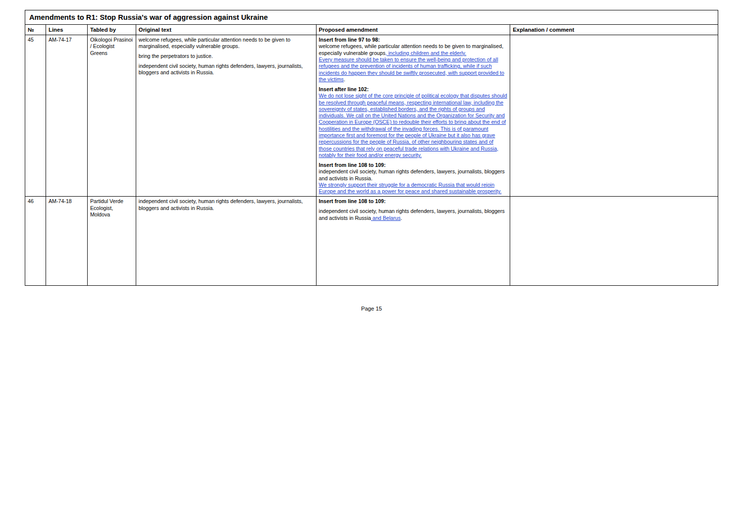Amendments to R1: Stop Russia's war of aggression against Ukraine
| № | Lines | Tabled by | Original text | Proposed amendment | Explanation / comment |
| --- | --- | --- | --- | --- | --- |
| 45 | AM-74-17 | Oikologoi Prasinoi / Ecologist Greens | welcome refugees, while particular attention needs to be given to marginalised, especially vulnerable groups. bring the perpetrators to justice. independent civil society, human rights defenders, lawyers, journalists, bloggers and activists in Russia. | Insert from line 97 to 98: welcome refugees, while particular attention needs to be given to marginalised, especially vulnerable groups , including children and the elderly. Every measure should be taken to ensure the well-being and protection of all refugees and the prevention of incidents of human trafficking, while if such incidents do happen they should be swiftly prosecuted, with support provided to the victims . Insert after line 102: We do not lose sight of the core principle of political ecology that disputes should be resolved through peaceful means, respecting international law, including the sovereignty of states, established borders, and the rights of groups and individuals. We call on the United Nations and the Organization for Security and Cooperation in Europe (OSCE) to redouble their efforts to bring about the end of hostilities and the withdrawal of the invading forces. This is of paramount importance first and foremost for the people of Ukraine but it also has grave repercussions for the people of Russia, of other neighbouring states and of those countries that rely on peaceful trade relations with Ukraine and Russia, notably for their food and/or energy security. Insert from line 108 to 109: independent civil society, human rights defenders, lawyers, journalists, bloggers and activists in Russia. We strongly support their struggle for a democratic Russia that would rejoin Europe and the world as a power for peace and shared sustainable prosperity. | |
| 46 | AM-74-18 | Partidul Verde Ecologist, Moldova | independent civil society, human rights defenders, lawyers, journalists, bloggers and activists in Russia. | Insert from line 108 to 109: independent civil society, human rights defenders, lawyers, journalists, bloggers and activists in Russia and Belarus . | |
Page 15